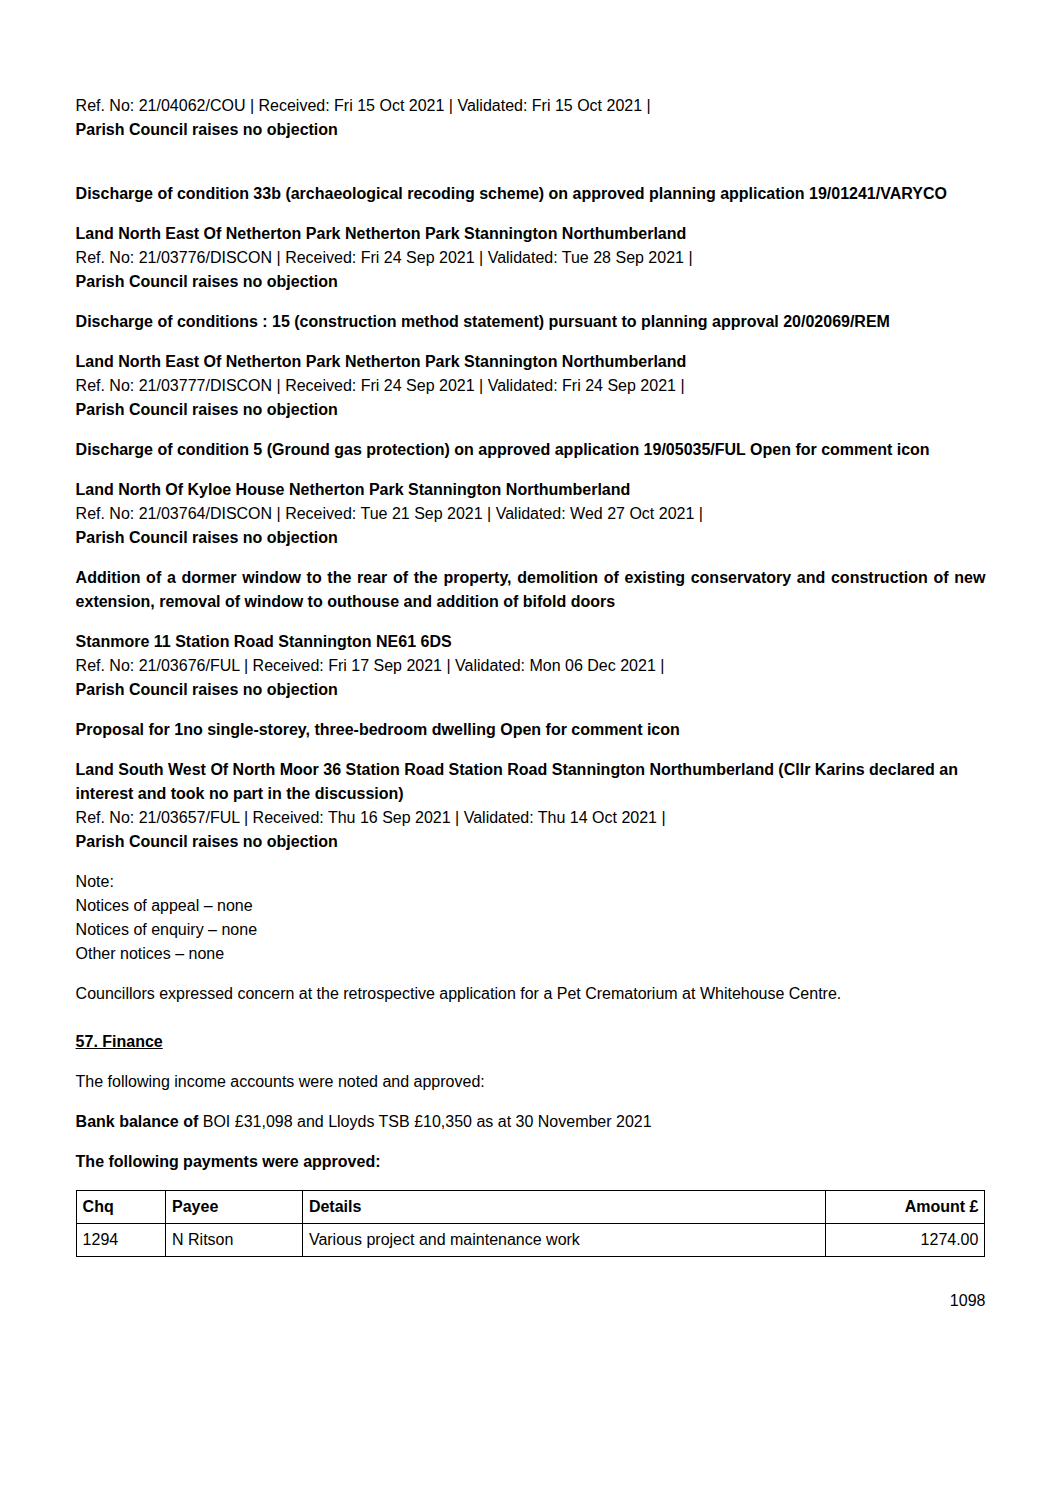Ref. No: 21/04062/COU | Received: Fri 15 Oct 2021 | Validated: Fri 15 Oct 2021 |
Parish Council raises no objection
Discharge of condition 33b (archaeological recoding scheme) on approved planning application 19/01241/VARYCO
Land North East Of Netherton Park Netherton Park Stannington Northumberland
Ref. No: 21/03776/DISCON | Received: Fri 24 Sep 2021 | Validated: Tue 28 Sep 2021 |
Parish Council raises no objection
Discharge of conditions : 15 (construction method statement) pursuant to planning approval 20/02069/REM
Land North East Of Netherton Park Netherton Park Stannington Northumberland
Ref. No: 21/03777/DISCON | Received: Fri 24 Sep 2021 | Validated: Fri 24 Sep 2021 |
Parish Council raises no objection
Discharge of condition 5 (Ground gas protection) on approved application 19/05035/FUL Open for comment icon
Land North Of Kyloe House Netherton Park Stannington Northumberland
Ref. No: 21/03764/DISCON | Received: Tue 21 Sep 2021 | Validated: Wed 27 Oct 2021 |
Parish Council raises no objection
Addition of a dormer window to the rear of the property, demolition of existing conservatory and construction of new extension, removal of window to outhouse and addition of bifold doors
Stanmore 11 Station Road Stannington NE61 6DS
Ref. No: 21/03676/FUL | Received: Fri 17 Sep 2021 | Validated: Mon 06 Dec 2021 |
Parish Council raises no objection
Proposal for 1no single-storey, three-bedroom dwelling Open for comment icon
Land South West Of North Moor 36 Station Road Station Road Stannington Northumberland (Cllr Karins declared an interest and took no part in the discussion)
Ref. No: 21/03657/FUL | Received: Thu 16 Sep 2021 | Validated: Thu 14 Oct 2021 |
Parish Council raises no objection
Note:
Notices of appeal – none
Notices of enquiry – none
Other notices – none
Councillors expressed concern at the retrospective application for a Pet Crematorium at Whitehouse Centre.
57. Finance
The following income accounts were noted and approved:
Bank balance of BOI £31,098 and Lloyds TSB £10,350 as at 30 November 2021
The following payments were approved:
| Chq | Payee | Details | Amount £ |
| --- | --- | --- | --- |
| 1294 | N Ritson | Various project and maintenance work | 1274.00 |
1098